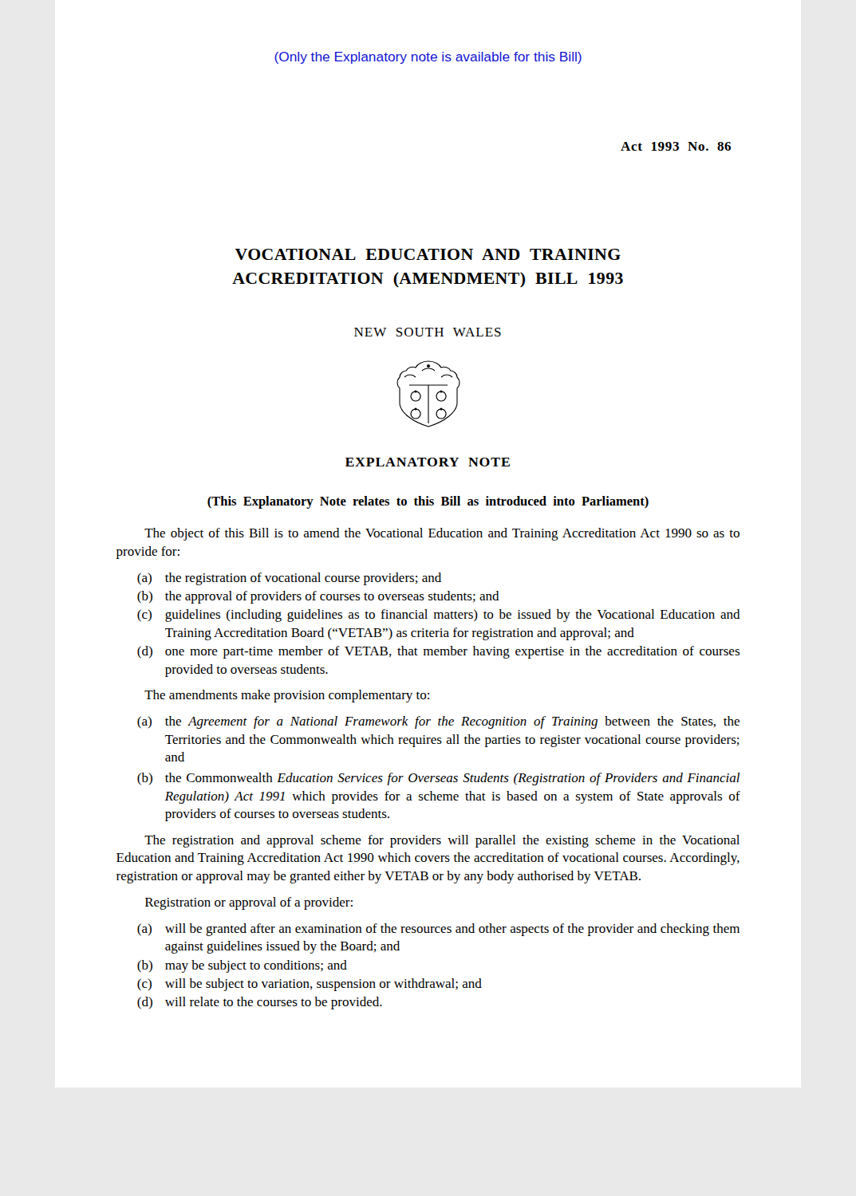(Only the Explanatory note is available for this Bill)
Act 1993 No. 86
VOCATIONAL EDUCATION AND TRAINING
ACCREDITATION (AMENDMENT) BILL 1993
NEW SOUTH WALES
EXPLANATORY NOTE
(This Explanatory Note relates to this Bill as introduced into Parliament)
The object of this Bill is to amend the Vocational Education and Training Accreditation Act 1990 so as to provide for:
(a) the registration of vocational course providers; and
(b) the approval of providers of courses to overseas students; and
(c) guidelines (including guidelines as to financial matters) to be issued by the Vocational Education and Training Accreditation Board (“VETAB”) as criteria for registration and approval; and
(d) one more part-time member of VETAB, that member having expertise in the accreditation of courses provided to overseas students.
The amendments make provision complementary to:
(a) the Agreement for a National Framework for the Recognition of Training between the States, the Territories and the Commonwealth which requires all the parties to register vocational course providers; and
(b) the Commonwealth Education Services for Overseas Students (Registration of Providers and Financial Regulation) Act 1991 which provides for a scheme that is based on a system of State approvals of providers of courses to overseas students.
The registration and approval scheme for providers will parallel the existing scheme in the Vocational Education and Training Accreditation Act 1990 which covers the accreditation of vocational courses. Accordingly, registration or approval may be granted either by VETAB or by any body authorised by VETAB.
Registration or approval of a provider:
(a) will be granted after an examination of the resources and other aspects of the provider and checking them against guidelines issued by the Board; and
(b) may be subject to conditions; and
(c) will be subject to variation, suspension or withdrawal; and
(d) will relate to the courses to be provided.